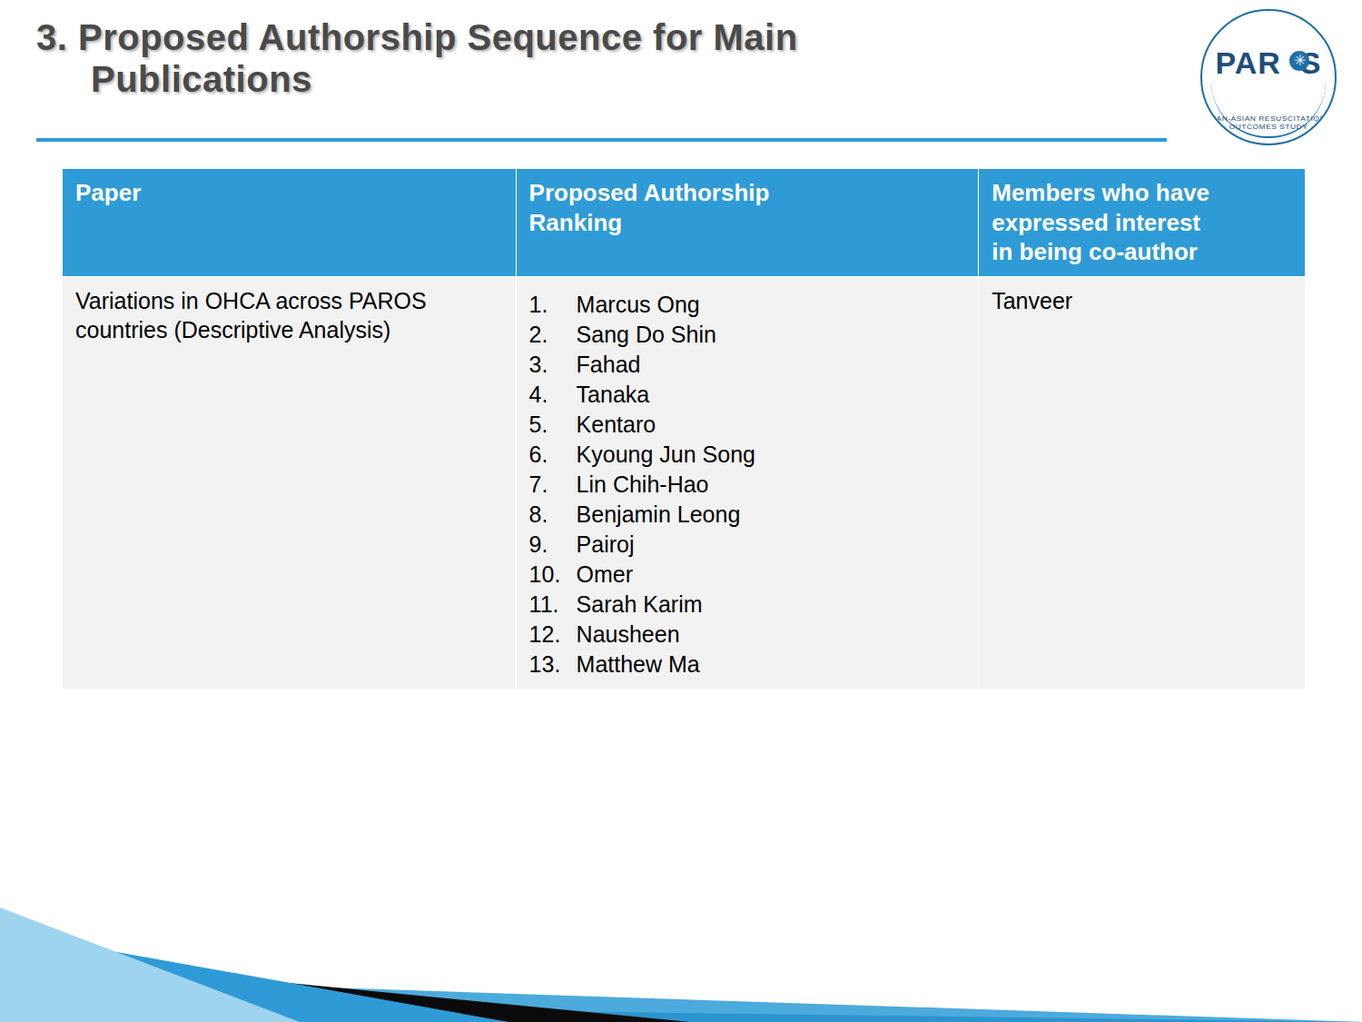3. Proposed Authorship Sequence for Main Publications
PAR S
✳
PAN-ASIAN RESUSCITATION OUTCOMES STUDY
| Paper | Proposed Authorship Ranking | Members who have expressed interest in being co-author |
| --- | --- | --- |
| Variations in OHCA across PAROS countries (Descriptive Analysis) | Marcus Ong Sang Do Shin Fahad Tanaka Kentaro Kyoung Jun Song Lin Chih-Hao Benjamin Leong Pairoj Omer Sarah Karim Nausheen Matthew Ma | Tanveer |